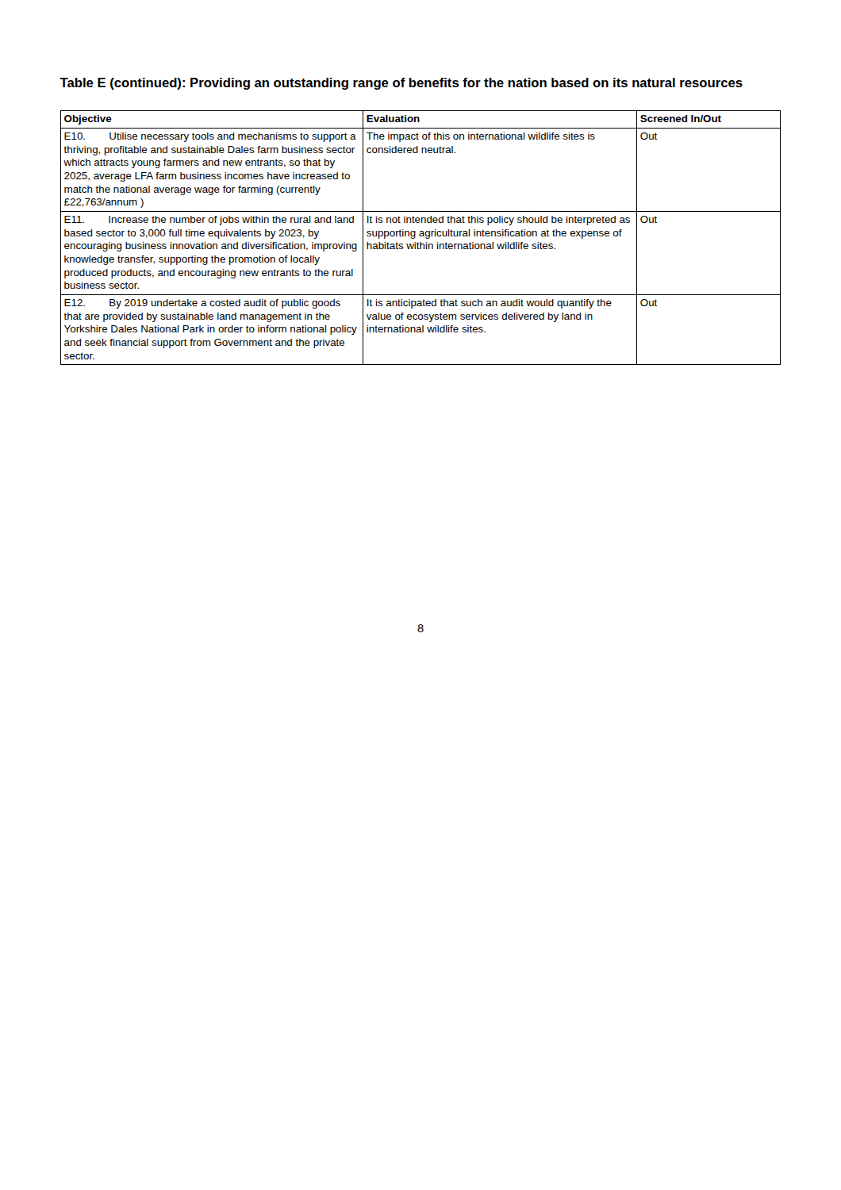Table E (continued): Providing an outstanding range of benefits for the nation based on its natural resources
| Objective | Evaluation | Screened In/Out |
| --- | --- | --- |
| E10. Utilise necessary tools and mechanisms to support a thriving, profitable and sustainable Dales farm business sector which attracts young farmers and new entrants, so that by 2025, average LFA farm business incomes have increased to match the national average wage for farming (currently £22,763/annum ) | The impact of this on international wildlife sites is considered neutral. | Out |
| E11. Increase the number of jobs within the rural and land based sector to 3,000 full time equivalents by 2023, by encouraging business innovation and diversification, improving knowledge transfer, supporting the promotion of locally produced products, and encouraging new entrants to the rural business sector. | It is not intended that this policy should be interpreted as supporting agricultural intensification at the expense of habitats within international wildlife sites. | Out |
| E12. By 2019 undertake a costed audit of public goods that are provided by sustainable land management in the Yorkshire Dales National Park in order to inform national policy and seek financial support from Government and the private sector. | It is anticipated that such an audit would quantify the value of ecosystem services delivered by land in international wildlife sites. | Out |
8